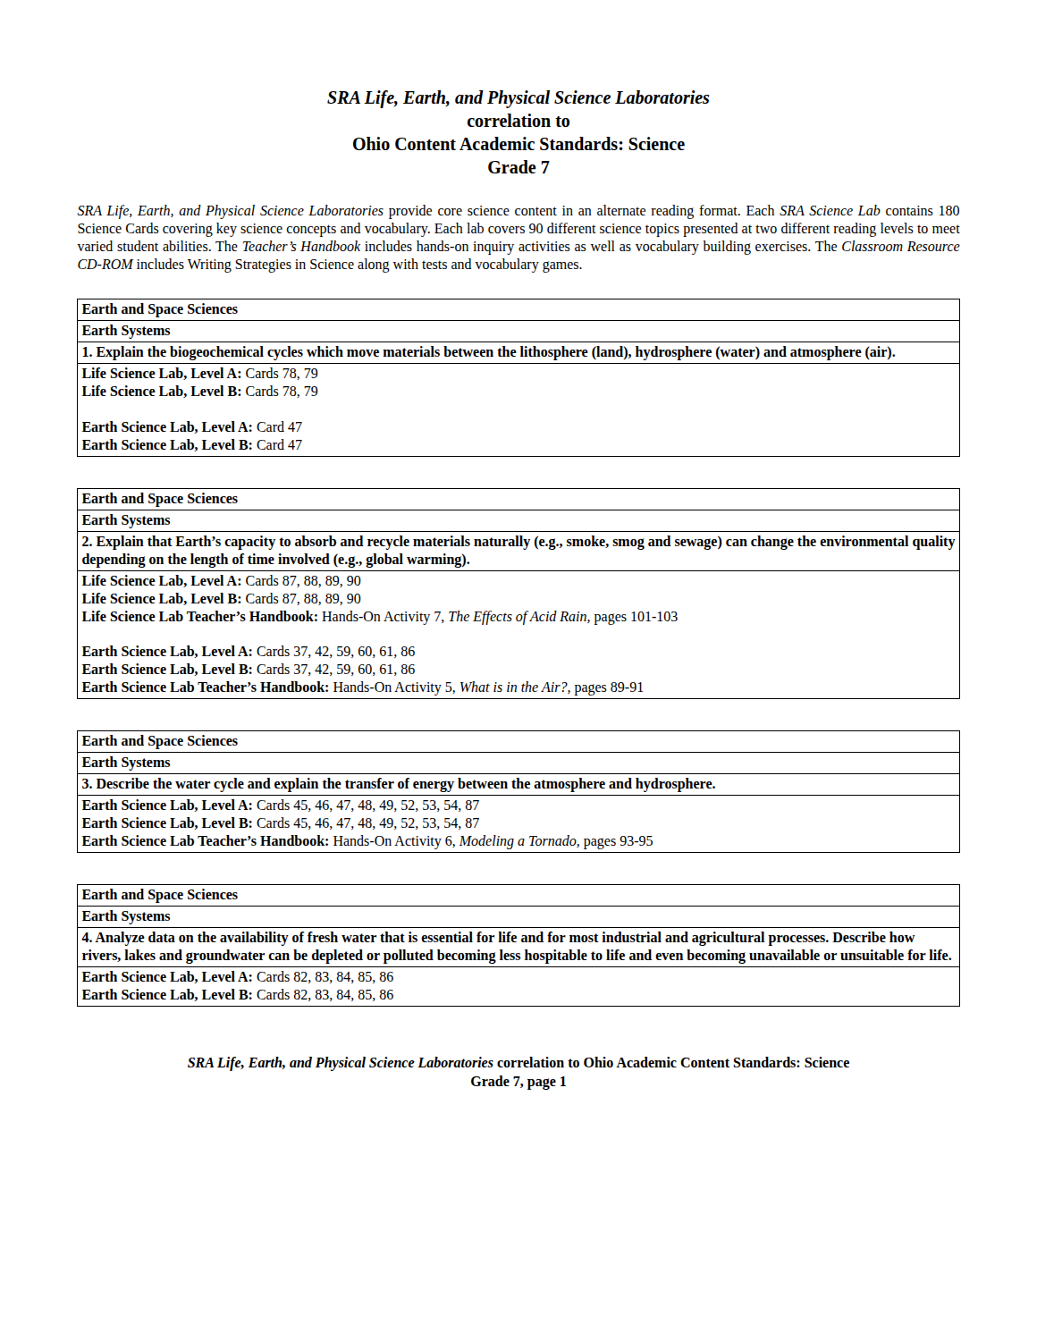SRA Life, Earth, and Physical Science Laboratories
correlation to
Ohio Content Academic Standards: Science
Grade 7
SRA Life, Earth, and Physical Science Laboratories provide core science content in an alternate reading format. Each SRA Science Lab contains 180 Science Cards covering key science concepts and vocabulary. Each lab covers 90 different science topics presented at two different reading levels to meet varied student abilities. The Teacher’s Handbook includes hands-on inquiry activities as well as vocabulary building exercises. The Classroom Resource CD-ROM includes Writing Strategies in Science along with tests and vocabulary games.
| Earth and Space Sciences |
| Earth Systems |
| 1. Explain the biogeochemical cycles which move materials between the lithosphere (land), hydrosphere (water) and atmosphere (air). |
| Life Science Lab, Level A: Cards 78, 79 Life Science Lab, Level B: Cards 78, 79 Earth Science Lab, Level A: Card 47 Earth Science Lab, Level B: Card 47 |
| Earth and Space Sciences |
| Earth Systems |
| 2. Explain that Earth’s capacity to absorb and recycle materials naturally (e.g., smoke, smog and sewage) can change the environmental quality depending on the length of time involved (e.g., global warming). |
| Life Science Lab, Level A: Cards 87, 88, 89, 90 Life Science Lab, Level B: Cards 87, 88, 89, 90 Life Science Lab Teacher’s Handbook: Hands-On Activity 7, The Effects of Acid Rain, pages 101-103 Earth Science Lab, Level A: Cards 37, 42, 59, 60, 61, 86 Earth Science Lab, Level B: Cards 37, 42, 59, 60, 61, 86 Earth Science Lab Teacher’s Handbook: Hands-On Activity 5, What is in the Air?, pages 89-91 |
| Earth and Space Sciences |
| Earth Systems |
| 3. Describe the water cycle and explain the transfer of energy between the atmosphere and hydrosphere. |
| Earth Science Lab, Level A: Cards 45, 46, 47, 48, 49, 52, 53, 54, 87 Earth Science Lab, Level B: Cards 45, 46, 47, 48, 49, 52, 53, 54, 87 Earth Science Lab Teacher’s Handbook: Hands-On Activity 6, Modeling a Tornado, pages 93-95 |
| Earth and Space Sciences |
| Earth Systems |
| 4. Analyze data on the availability of fresh water that is essential for life and for most industrial and agricultural processes. Describe how rivers, lakes and groundwater can be depleted or polluted becoming less hospitable to life and even becoming unavailable or unsuitable for life. |
| Earth Science Lab, Level A: Cards 82, 83, 84, 85, 86 Earth Science Lab, Level B: Cards 82, 83, 84, 85, 86 |
SRA Life, Earth, and Physical Science Laboratories correlation to Ohio Academic Content Standards: Science
Grade 7, page 1